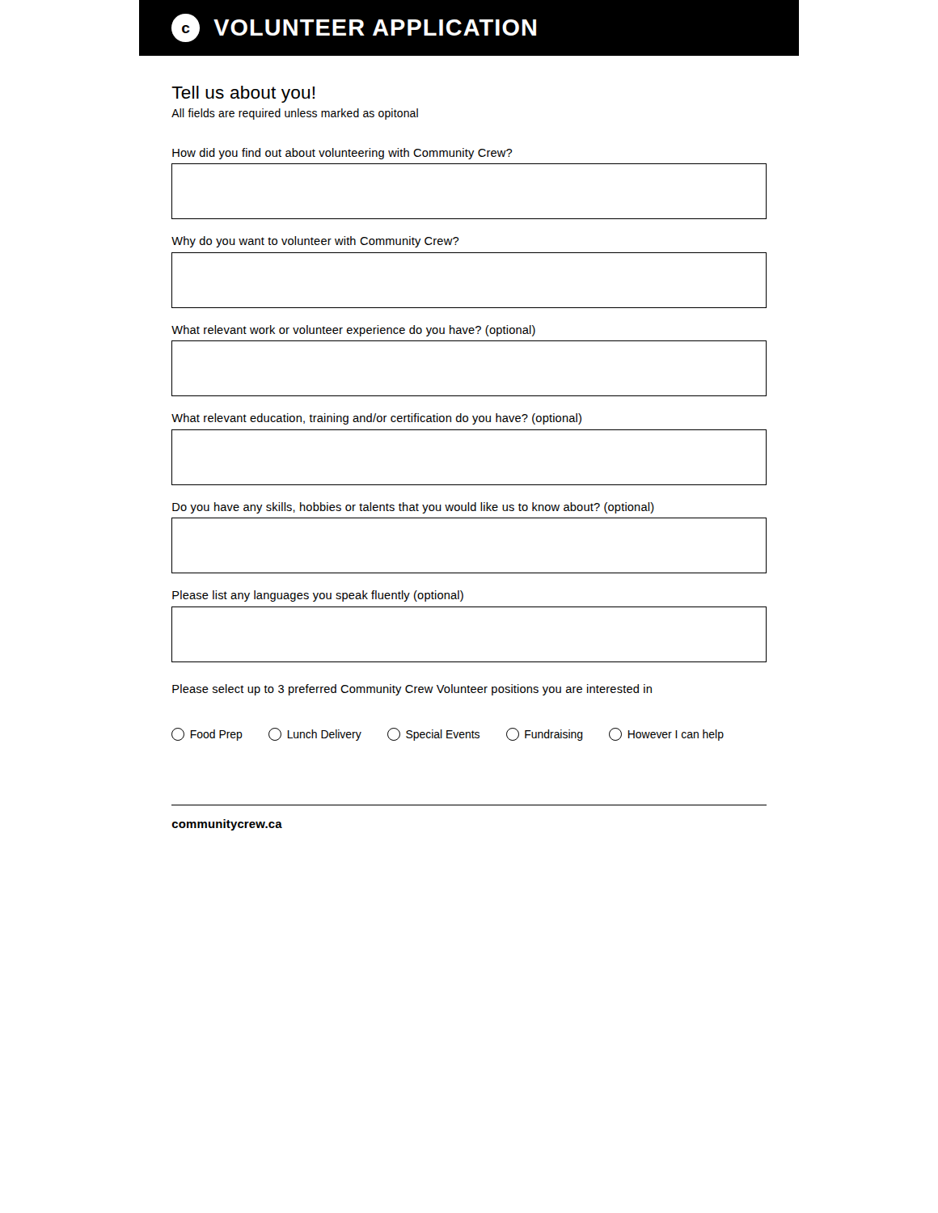c
Volunteer Application
Tell us about you!
All fields are required unless marked as opitonal
How did you find out about volunteering with Community Crew?
Why do you want to volunteer with Community Crew?
What relevant work or volunteer experience do you have? (optional)
What relevant education, training and/or certification do you have? (optional)
Do you have any skills, hobbies or talents that you would like us to know about? (optional)
Please list any languages you speak fluently (optional)
Please select up to 3 preferred Community Crew Volunteer positions you are interested in
Food Prep
Lunch Delivery
Special Events
Fundraising
However I can help
communitycrew.ca